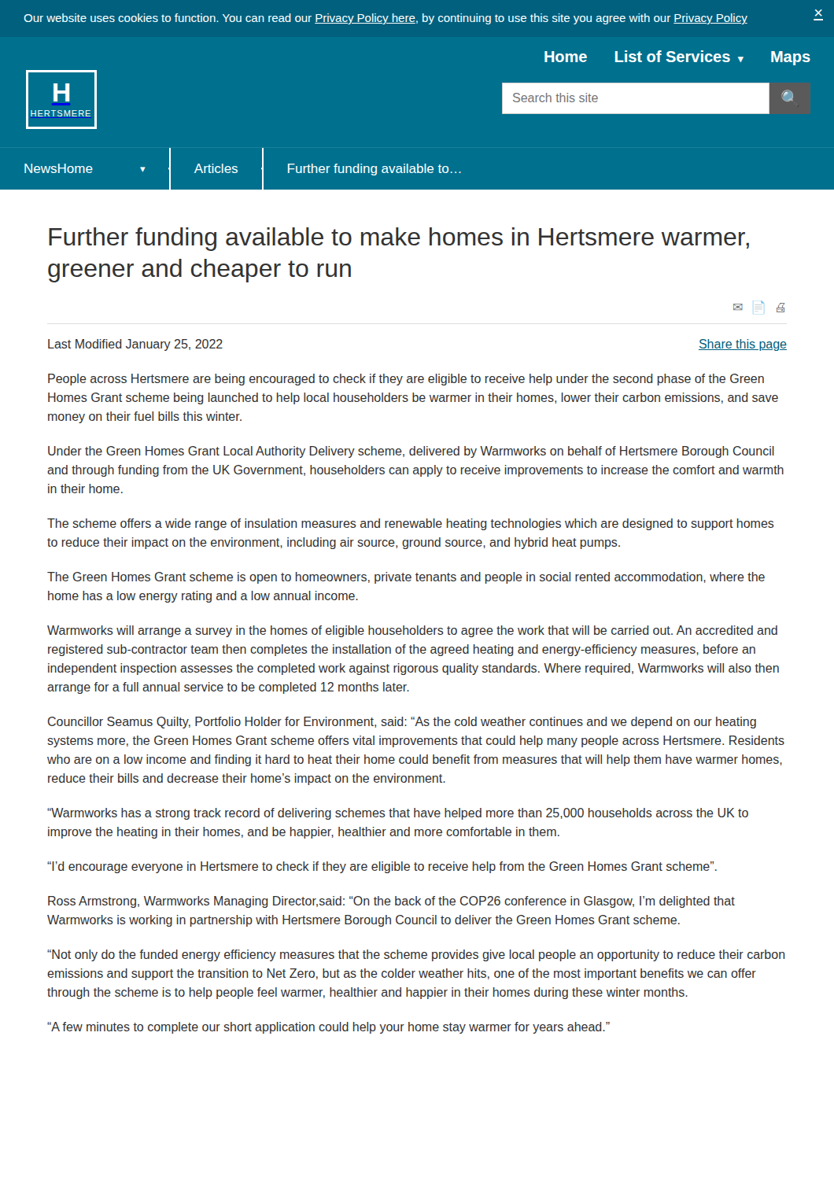Our website uses cookies to function. You can read our Privacy Policy here, by continuing to use this site you agree with our Privacy Policy ×
H HERTSMERE
Home
List of Services ▾
Maps
Search this site 🔍
NewsHome ▾
Articles
Further funding available to…
Further funding available to make homes in Hertsmere warmer, greener and cheaper to run
✉ 📄 🖨
Last Modified January 25, 2022 Share this page
People across Hertsmere are being encouraged to check if they are eligible to receive help under the second phase of the Green Homes Grant scheme being launched to help local householders be warmer in their homes, lower their carbon emissions, and save money on their fuel bills this winter.
Under the Green Homes Grant Local Authority Delivery scheme, delivered by Warmworks on behalf of Hertsmere Borough Council and through funding from the UK Government, householders can apply to receive improvements to increase the comfort and warmth in their home.
The scheme offers a wide range of insulation measures and renewable heating technologies which are designed to support homes to reduce their impact on the environment, including air source, ground source, and hybrid heat pumps.
The Green Homes Grant scheme is open to homeowners, private tenants and people in social rented accommodation, where the home has a low energy rating and a low annual income.
Warmworks will arrange a survey in the homes of eligible householders to agree the work that will be carried out. An accredited and registered sub-contractor team then completes the installation of the agreed heating and energy-efficiency measures, before an independent inspection assesses the completed work against rigorous quality standards. Where required, Warmworks will also then arrange for a full annual service to be completed 12 months later.
Councillor Seamus Quilty, Portfolio Holder for Environment, said: “As the cold weather continues and we depend on our heating systems more, the Green Homes Grant scheme offers vital improvements that could help many people across Hertsmere. Residents who are on a low income and finding it hard to heat their home could benefit from measures that will help them have warmer homes, reduce their bills and decrease their home’s impact on the environment.
“Warmworks has a strong track record of delivering schemes that have helped more than 25,000 households across the UK to improve the heating in their homes, and be happier, healthier and more comfortable in them.
“I’d encourage everyone in Hertsmere to check if they are eligible to receive help from the Green Homes Grant scheme”.
Ross Armstrong, Warmworks Managing Director,said: “On the back of the COP26 conference in Glasgow, I’m delighted that Warmworks is working in partnership with Hertsmere Borough Council to deliver the Green Homes Grant scheme.
“Not only do the funded energy efficiency measures that the scheme provides give local people an opportunity to reduce their carbon emissions and support the transition to Net Zero, but as the colder weather hits, one of the most important benefits we can offer through the scheme is to help people feel warmer, healthier and happier in their homes during these winter months.
“A few minutes to complete our short application could help your home stay warmer for years ahead.”